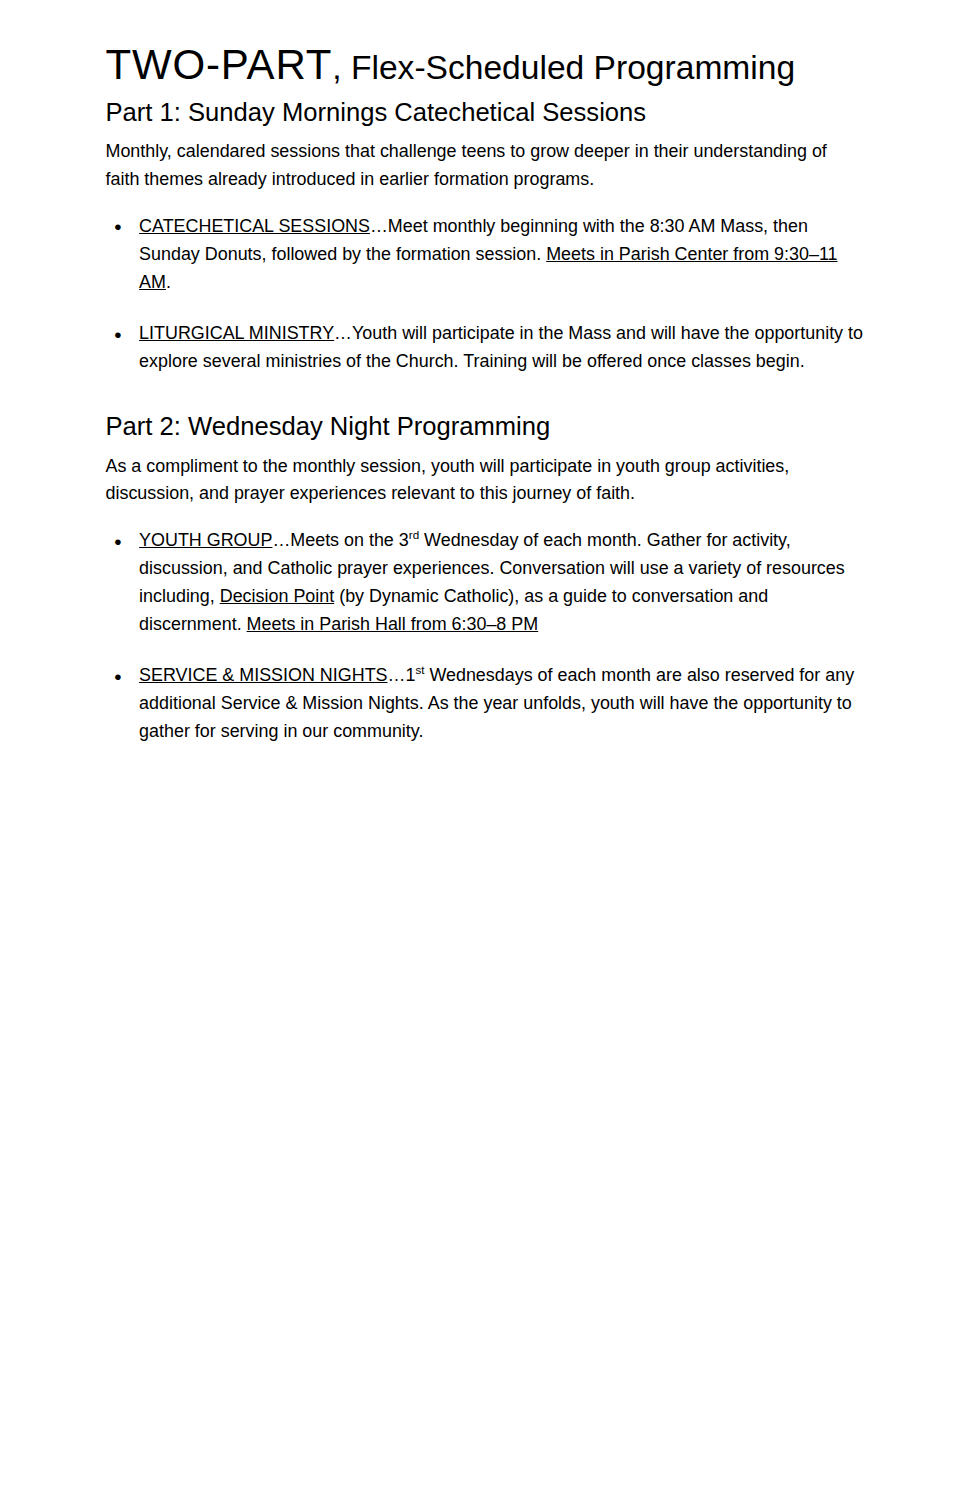TWO-PART, Flex-Scheduled Programming
Part 1: Sunday Mornings Catechetical Sessions
Monthly, calendared sessions that challenge teens to grow deeper in their understanding of faith themes already introduced in earlier formation programs.
CATECHETICAL SESSIONS…Meet monthly beginning with the 8:30 AM Mass, then Sunday Donuts, followed by the formation session. Meets in Parish Center from 9:30–11 AM.
LITURGICAL MINISTRY…Youth will participate in the Mass and will have the opportunity to explore several ministries of the Church. Training will be offered once classes begin.
Part 2: Wednesday Night Programming
As a compliment to the monthly session, youth will participate in youth group activities, discussion, and prayer experiences relevant to this journey of faith.
YOUTH GROUP…Meets on the 3rd Wednesday of each month. Gather for activity, discussion, and Catholic prayer experiences. Conversation will use a variety of resources including, Decision Point (by Dynamic Catholic), as a guide to conversation and discernment. Meets in Parish Hall from 6:30–8 PM
SERVICE & MISSION NIGHTS…1st Wednesdays of each month are also reserved for any additional Service & Mission Nights. As the year unfolds, youth will have the opportunity to gather for serving in our community.